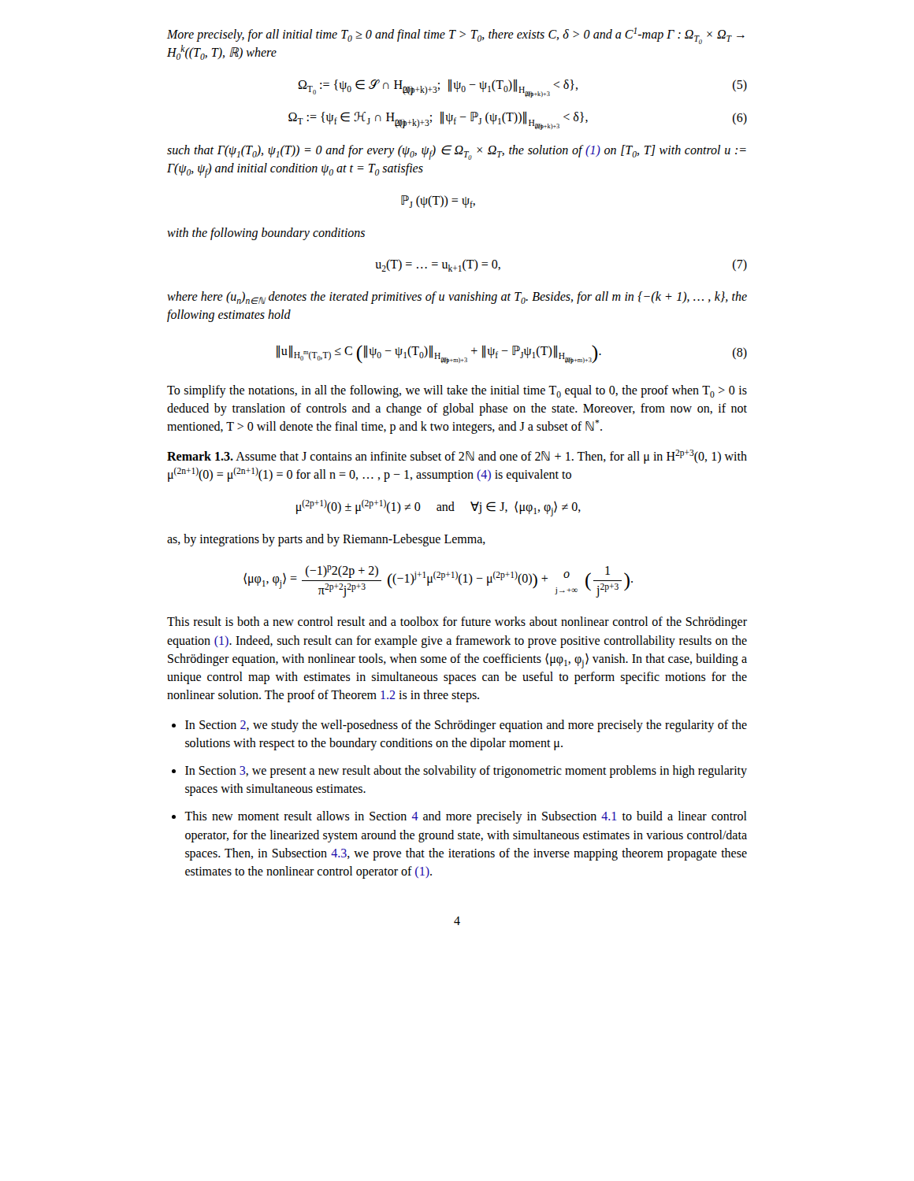More precisely, for all initial time T0 ≥ 0 and final time T > T0, there exists C, δ > 0 and a C1-map Γ : ΩT0 × ΩT → H0k((T0, T), ℝ) where
ΩT0 := {ψ0 ∈ 𝒮 ∩ H2(p+k)+3(0); ∥ψ0 − ψ1(T0)∥H2(p+k)+3(0) < δ},
(5)
ΩT := {ψf ∈ ℋJ ∩ H2(p+k)+3(0); ∥ψf − ℙJ (ψ1(T))∥H2(p+k)+3(0) < δ},
(6)
such that Γ(ψ1(T0), ψ1(T)) = 0 and for every (ψ0, ψf) ∈ ΩT0 × ΩT, the solution of (1) on [T0, T] with control u := Γ(ψ0, ψf) and initial condition ψ0 at t = T0 satisfies
ℙJ (ψ(T)) = ψf,
with the following boundary conditions
u2(T) = … = uk+1(T) = 0,
(7)
where here (un)n∈ℕ denotes the iterated primitives of u vanishing at T0. Besides, for all m in {−(k + 1), … , k}, the following estimates hold
∥u∥H0m(T0,T) ≤ C (∥ψ0 − ψ1(T0)∥H2(p+m)+3(0) + ∥ψf − ℙJψ1(T)∥H2(p+m)+3(0)).
(8)
To simplify the notations, in all the following, we will take the initial time T0 equal to 0, the proof when T0 > 0 is deduced by translation of controls and a change of global phase on the state. Moreover, from now on, if not mentioned, T > 0 will denote the final time, p and k two integers, and J a subset of ℕ*.
Remark 1.3. Assume that J contains an infinite subset of 2ℕ and one of 2ℕ + 1. Then, for all μ in H2p+3(0, 1) with μ(2n+1)(0) = μ(2n+1)(1) = 0 for all n = 0, … , p − 1, assumption (4) is equivalent to
μ(2p+1)(0) ± μ(2p+1)(1) ≠ 0 and ∀j ∈ J, ⟨μφ1, φj⟩ ≠ 0,
as, by integrations by parts and by Riemann-Lebesgue Lemma,
⟨μφ1, φj⟩ = (−1)p2(2p + 2) π2p+2j2p+3 ((−1)j+1μ(2p+1)(1) − μ(2p+1)(0)) + o j→+∞ (1 j2p+3).
This result is both a new control result and a toolbox for future works about nonlinear control of the Schrödinger equation (1). Indeed, such result can for example give a framework to prove positive controllability results on the Schrödinger equation, with nonlinear tools, when some of the coefficients ⟨μφ1, φj⟩ vanish. In that case, building a unique control map with estimates in simultaneous spaces can be useful to perform specific motions for the nonlinear solution. The proof of Theorem 1.2 is in three steps.
In Section 2, we study the well-posedness of the Schrödinger equation and more precisely the regularity of the solutions with respect to the boundary conditions on the dipolar moment μ.
In Section 3, we present a new result about the solvability of trigonometric moment problems in high regularity spaces with simultaneous estimates.
This new moment result allows in Section 4 and more precisely in Subsection 4.1 to build a linear control operator, for the linearized system around the ground state, with simultaneous estimates in various control/data spaces. Then, in Subsection 4.3, we prove that the iterations of the inverse mapping theorem propagate these estimates to the nonlinear control operator of (1).
4